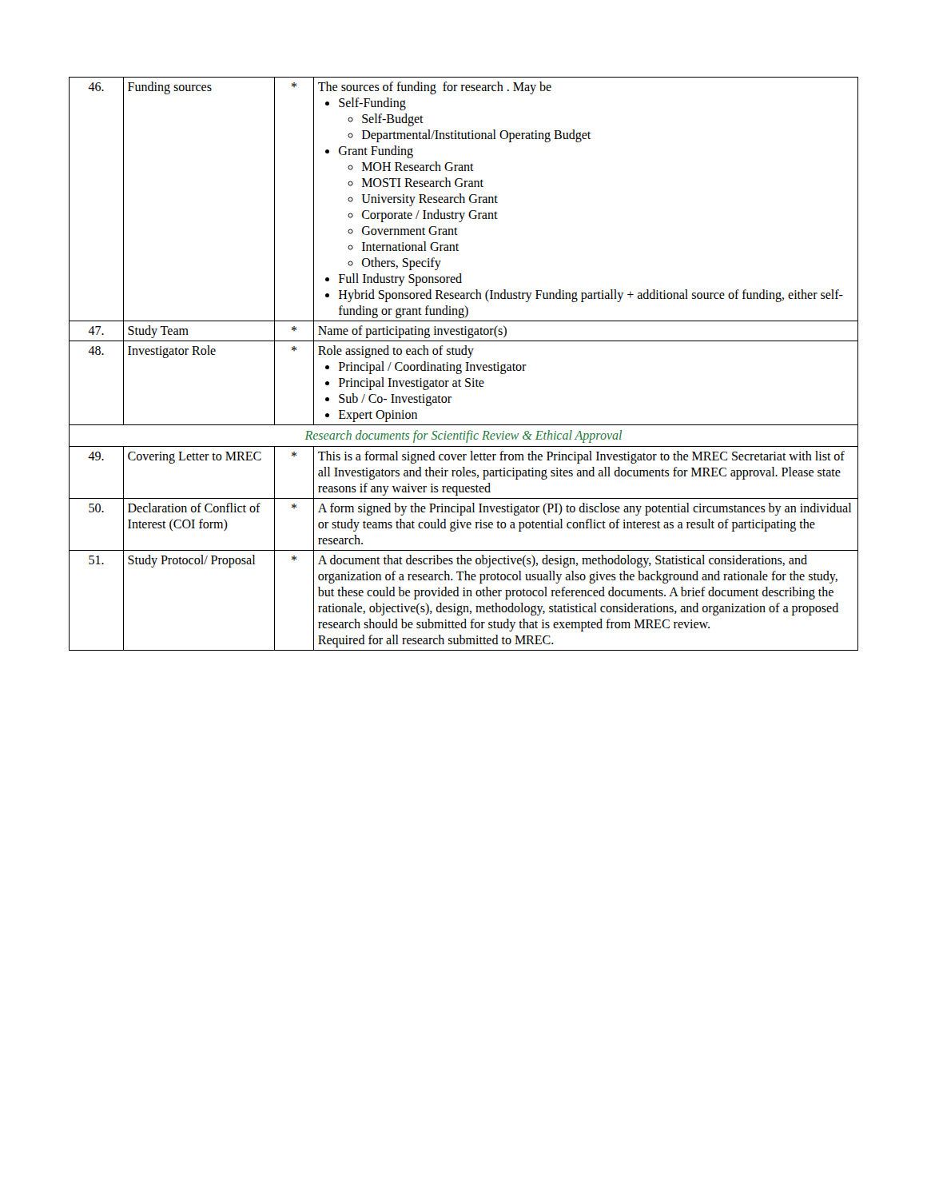| 46. | Funding sources | * | The sources of funding for research . May be Self-Funding Self-Budget Departmental/Institutional Operating Budget Grant Funding MOH Research Grant MOSTI Research Grant University Research Grant Corporate / Industry Grant Government Grant International Grant Others, Specify Full Industry Sponsored Hybrid Sponsored Research (Industry Funding partially + additional source of funding, either self-funding or grant funding) |
| 47. | Study Team | * | Name of participating investigator(s) |
| 48. | Investigator Role | * | Role assigned to each of study Principal / Coordinating Investigator Principal Investigator at Site Sub / Co- Investigator Expert Opinion |
| Research documents for Scientific Review & Ethical Approval |
| 49. | Covering Letter to MREC | * | This is a formal signed cover letter from the Principal Investigator to the MREC Secretariat with list of all Investigators and their roles, participating sites and all documents for MREC approval. Please state reasons if any waiver is requested |
| 50. | Declaration of Conflict of Interest (COI form) | * | A form signed by the Principal Investigator (PI) to disclose any potential circumstances by an individual or study teams that could give rise to a potential conflict of interest as a result of participating the research. |
| 51. | Study Protocol/ Proposal | * | A document that describes the objective(s), design, methodology, Statistical considerations, and organization of a research. The protocol usually also gives the background and rationale for the study, but these could be provided in other protocol referenced documents. A brief document describing the rationale, objective(s), design, methodology, statistical considerations, and organization of a proposed research should be submitted for study that is exempted from MREC review. Required for all research submitted to MREC. |